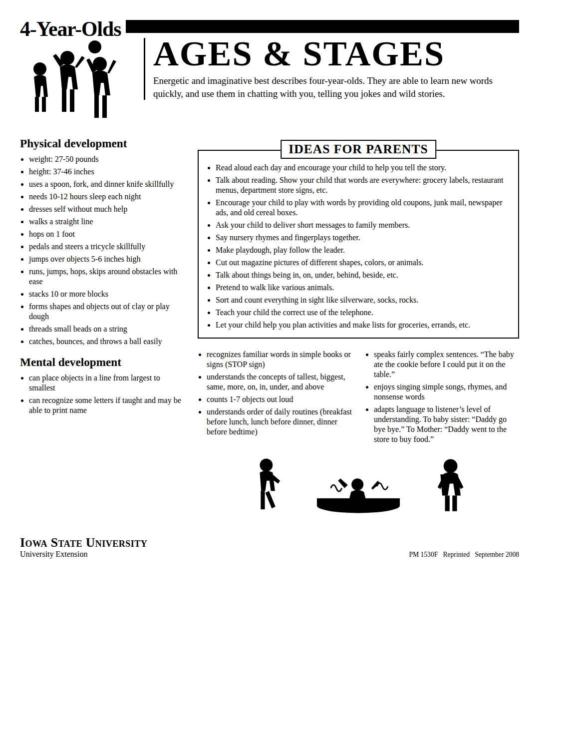4-Year-Olds
AGES & STAGES
Energetic and imaginative best describes four-year-olds. They are able to learn new words quickly, and use them in chatting with you, telling you jokes and wild stories.
Physical development
weight: 27-50 pounds
height: 37-46 inches
uses a spoon, fork, and dinner knife skillfully
needs 10-12 hours sleep each night
dresses self without much help
walks a straight line
hops on 1 foot
pedals and steers a tricycle skillfully
jumps over objects 5-6 inches high
runs, jumps, hops, skips around obstacles with ease
stacks 10 or more blocks
forms shapes and objects out of clay or play dough
threads small beads on a string
catches, bounces, and throws a ball easily
Mental development
can place objects in a line from largest to smallest
can recognize some letters if taught and may be able to print name
IDEAS FOR PARENTS
Read aloud each day and encourage your child to help you tell the story.
Talk about reading. Show your child that words are everywhere: grocery labels, restaurant menus, department store signs, etc.
Encourage your child to play with words by providing old coupons, junk mail, newspaper ads, and old cereal boxes.
Ask your child to deliver short messages to family members.
Say nursery rhymes and fingerplays together.
Make playdough, play follow the leader.
Cut out magazine pictures of different shapes, colors, or animals.
Talk about things being in, on, under, behind, beside, etc.
Pretend to walk like various animals.
Sort and count everything in sight like silverware, socks, rocks.
Teach your child the correct use of the telephone.
Let your child help you plan activities and make lists for groceries, errands, etc.
recognizes familiar words in simple books or signs (STOP sign)
understands the concepts of tallest, biggest, same, more, on, in, under, and above
counts 1-7 objects out loud
understands order of daily routines (breakfast before lunch, lunch before dinner, dinner before bedtime)
speaks fairly complex sentences. “The baby ate the cookie before I could put it on the table.”
enjoys singing simple songs, rhymes, and nonsense words
adapts language to listener’s level of understanding. To baby sister: “Daddy go bye bye.” To Mother: “Daddy went to the store to buy food.”
Iowa State University
University Extension
PM 1530F Reprinted September 2008